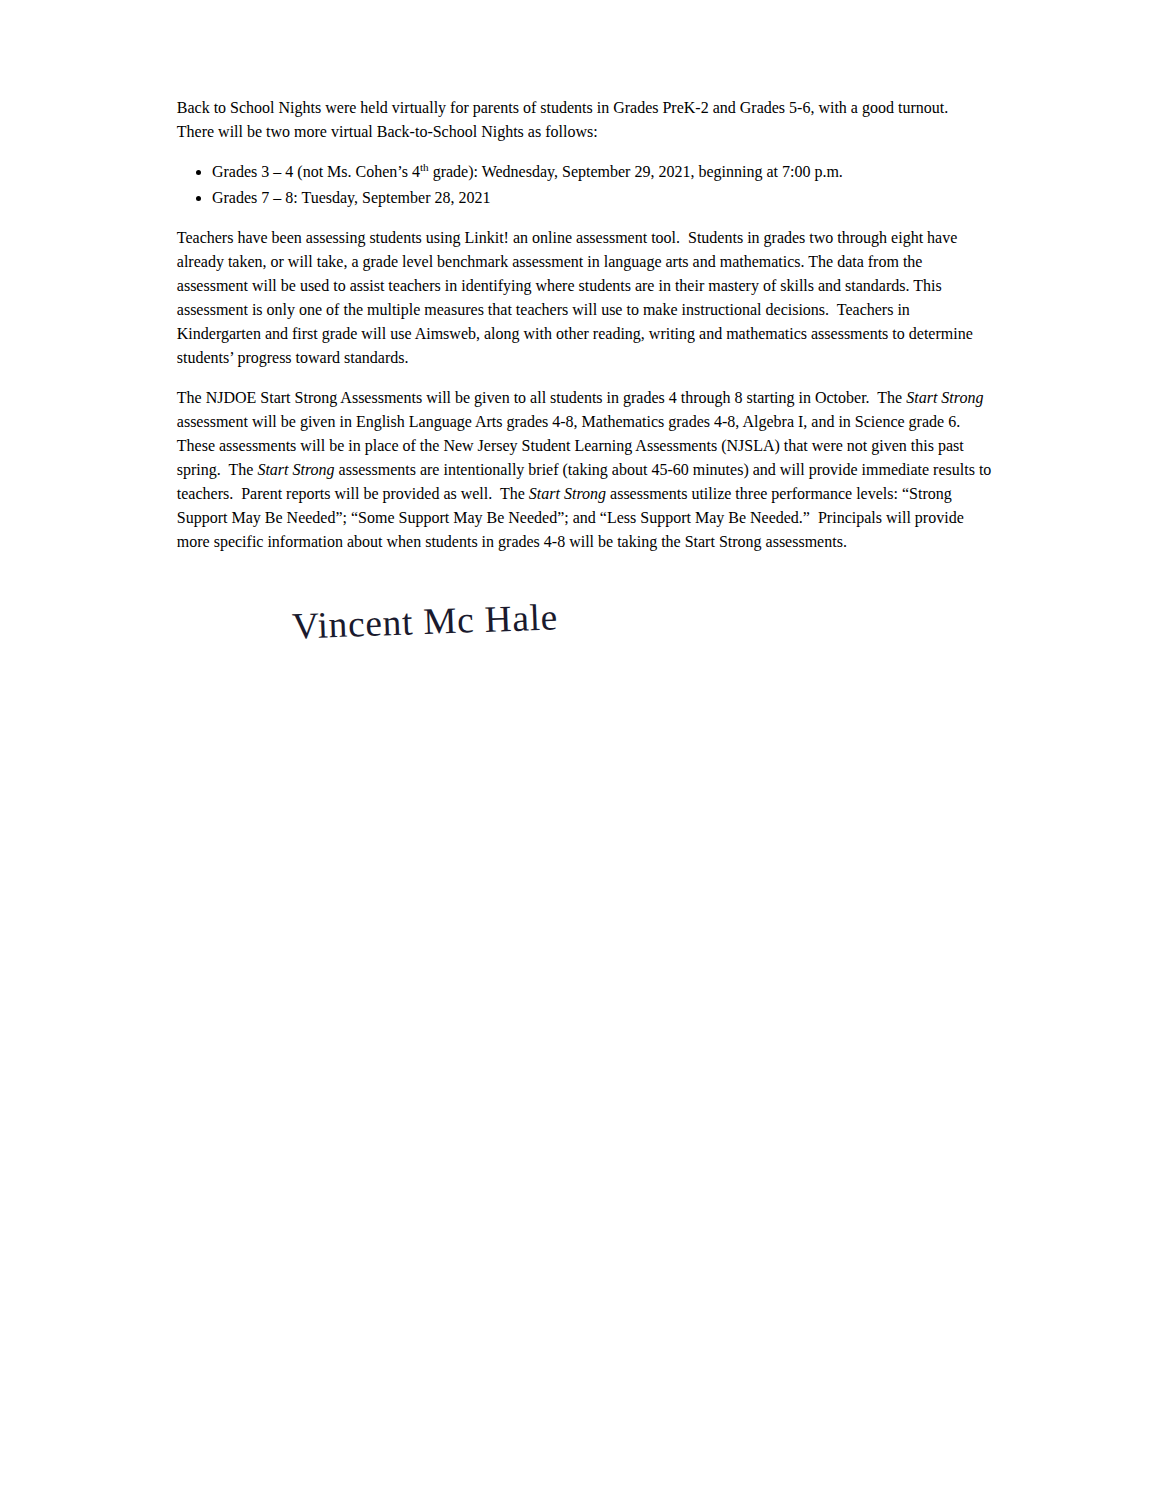Back to School Nights were held virtually for parents of students in Grades PreK-2 and Grades 5-6, with a good turnout. There will be two more virtual Back-to-School Nights as follows:
Grades 3 – 4 (not Ms. Cohen’s 4th grade): Wednesday, September 29, 2021, beginning at 7:00 p.m.
Grades 7 – 8: Tuesday, September 28, 2021
Teachers have been assessing students using Linkit! an online assessment tool. Students in grades two through eight have already taken, or will take, a grade level benchmark assessment in language arts and mathematics. The data from the assessment will be used to assist teachers in identifying where students are in their mastery of skills and standards. This assessment is only one of the multiple measures that teachers will use to make instructional decisions. Teachers in Kindergarten and first grade will use Aimsweb, along with other reading, writing and mathematics assessments to determine students’ progress toward standards.
The NJDOE Start Strong Assessments will be given to all students in grades 4 through 8 starting in October. The Start Strong assessment will be given in English Language Arts grades 4-8, Mathematics grades 4-8, Algebra I, and in Science grade 6. These assessments will be in place of the New Jersey Student Learning Assessments (NJSLA) that were not given this past spring. The Start Strong assessments are intentionally brief (taking about 45-60 minutes) and will provide immediate results to teachers. Parent reports will be provided as well. The Start Strong assessments utilize three performance levels: “Strong Support May Be Needed”; “Some Support May Be Needed”; and “Less Support May Be Needed.” Principals will provide more specific information about when students in grades 4-8 will be taking the Start Strong assessments.
Vincent Mc Hale